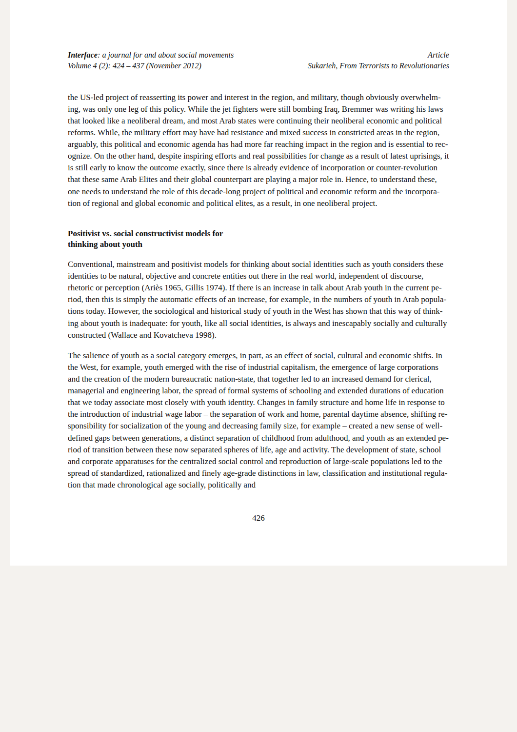Interface: a journal for and about social movements Article
Volume 4 (2): 424 – 437 (November 2012) Sukarieh, From Terrorists to Revolutionaries
the US-led project of reasserting its power and interest in the region, and military, though obviously overwhelming, was only one leg of this policy. While the jet fighters were still bombing Iraq, Bremmer was writing his laws that looked like a neoliberal dream, and most Arab states were continuing their neoliberal economic and political reforms. While, the military effort may have had resistance and mixed success in constricted areas in the region, arguably, this political and economic agenda has had more far reaching impact in the region and is essential to recognize. On the other hand, despite inspiring efforts and real possibilities for change as a result of latest uprisings, it is still early to know the outcome exactly, since there is already evidence of incorporation or counter-revolution that these same Arab Elites and their global counterpart are playing a major role in. Hence, to understand these, one needs to understand the role of this decade-long project of political and economic reform and the incorporation of regional and global economic and political elites, as a result, in one neoliberal project.
Positivist vs. social constructivist models for
thinking about youth
Conventional, mainstream and positivist models for thinking about social identities such as youth considers these identities to be natural, objective and concrete entities out there in the real world, independent of discourse, rhetoric or perception (Ariès 1965, Gillis 1974). If there is an increase in talk about Arab youth in the current period, then this is simply the automatic effects of an increase, for example, in the numbers of youth in Arab populations today. However, the sociological and historical study of youth in the West has shown that this way of thinking about youth is inadequate: for youth, like all social identities, is always and inescapably socially and culturally constructed (Wallace and Kovatcheva 1998).
The salience of youth as a social category emerges, in part, as an effect of social, cultural and economic shifts. In the West, for example, youth emerged with the rise of industrial capitalism, the emergence of large corporations and the creation of the modern bureaucratic nation-state, that together led to an increased demand for clerical, managerial and engineering labor, the spread of formal systems of schooling and extended durations of education that we today associate most closely with youth identity. Changes in family structure and home life in response to the introduction of industrial wage labor – the separation of work and home, parental daytime absence, shifting responsibility for socialization of the young and decreasing family size, for example – created a new sense of well-defined gaps between generations, a distinct separation of childhood from adulthood, and youth as an extended period of transition between these now separated spheres of life, age and activity. The development of state, school and corporate apparatuses for the centralized social control and reproduction of large-scale populations led to the spread of standardized, rationalized and finely age-grade distinctions in law, classification and institutional regulation that made chronological age socially, politically and
426